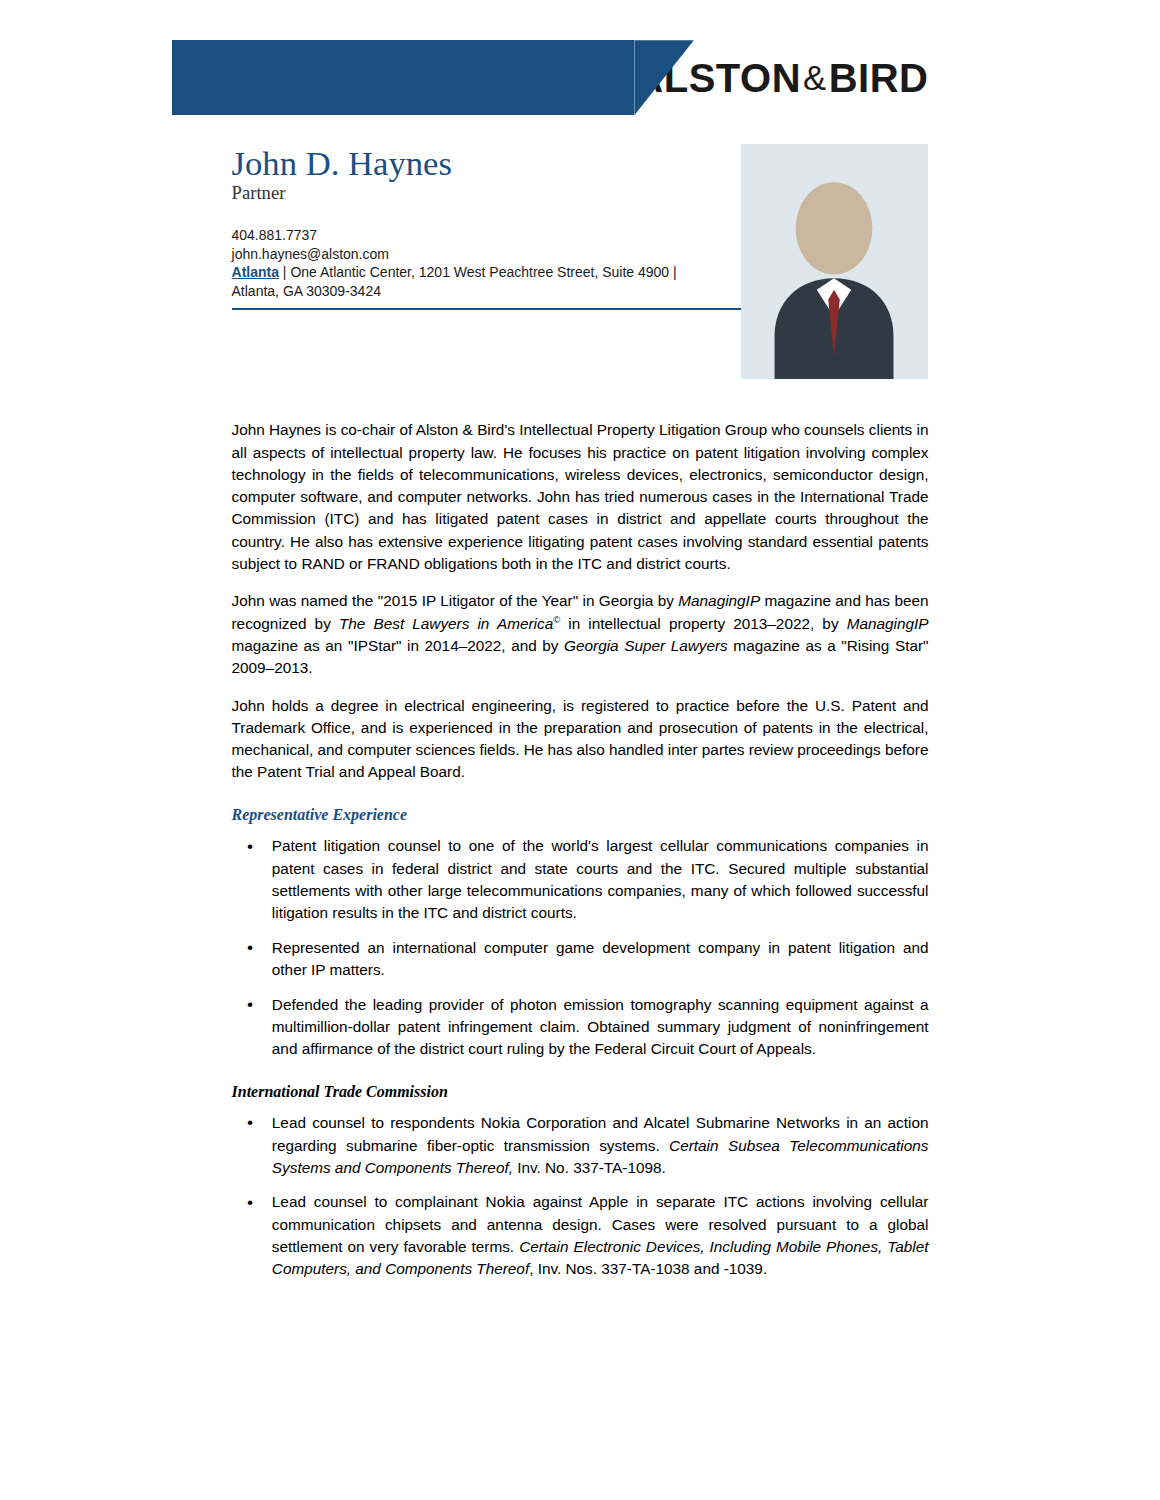ALSTON&BIRD
John D. Haynes
Partner
404.881.7737
john.haynes@alston.com
Atlanta | One Atlantic Center, 1201 West Peachtree Street, Suite 4900 | Atlanta, GA 30309-3424
John Haynes is co-chair of Alston & Bird's Intellectual Property Litigation Group who counsels clients in all aspects of intellectual property law. He focuses his practice on patent litigation involving complex technology in the fields of telecommunications, wireless devices, electronics, semiconductor design, computer software, and computer networks. John has tried numerous cases in the International Trade Commission (ITC) and has litigated patent cases in district and appellate courts throughout the country. He also has extensive experience litigating patent cases involving standard essential patents subject to RAND or FRAND obligations both in the ITC and district courts.
John was named the "2015 IP Litigator of the Year" in Georgia by ManagingIP magazine and has been recognized by The Best Lawyers in America© in intellectual property 2013–2022, by ManagingIP magazine as an "IPStar" in 2014–2022, and by Georgia Super Lawyers magazine as a "Rising Star" 2009–2013.
John holds a degree in electrical engineering, is registered to practice before the U.S. Patent and Trademark Office, and is experienced in the preparation and prosecution of patents in the electrical, mechanical, and computer sciences fields. He has also handled inter partes review proceedings before the Patent Trial and Appeal Board.
Representative Experience
Patent litigation counsel to one of the world's largest cellular communications companies in patent cases in federal district and state courts and the ITC. Secured multiple substantial settlements with other large telecommunications companies, many of which followed successful litigation results in the ITC and district courts.
Represented an international computer game development company in patent litigation and other IP matters.
Defended the leading provider of photon emission tomography scanning equipment against a multimillion-dollar patent infringement claim. Obtained summary judgment of noninfringement and affirmance of the district court ruling by the Federal Circuit Court of Appeals.
International Trade Commission
Lead counsel to respondents Nokia Corporation and Alcatel Submarine Networks in an action regarding submarine fiber-optic transmission systems. Certain Subsea Telecommunications Systems and Components Thereof, Inv. No. 337-TA-1098.
Lead counsel to complainant Nokia against Apple in separate ITC actions involving cellular communication chipsets and antenna design. Cases were resolved pursuant to a global settlement on very favorable terms. Certain Electronic Devices, Including Mobile Phones, Tablet Computers, and Components Thereof, Inv. Nos. 337-TA-1038 and -1039.